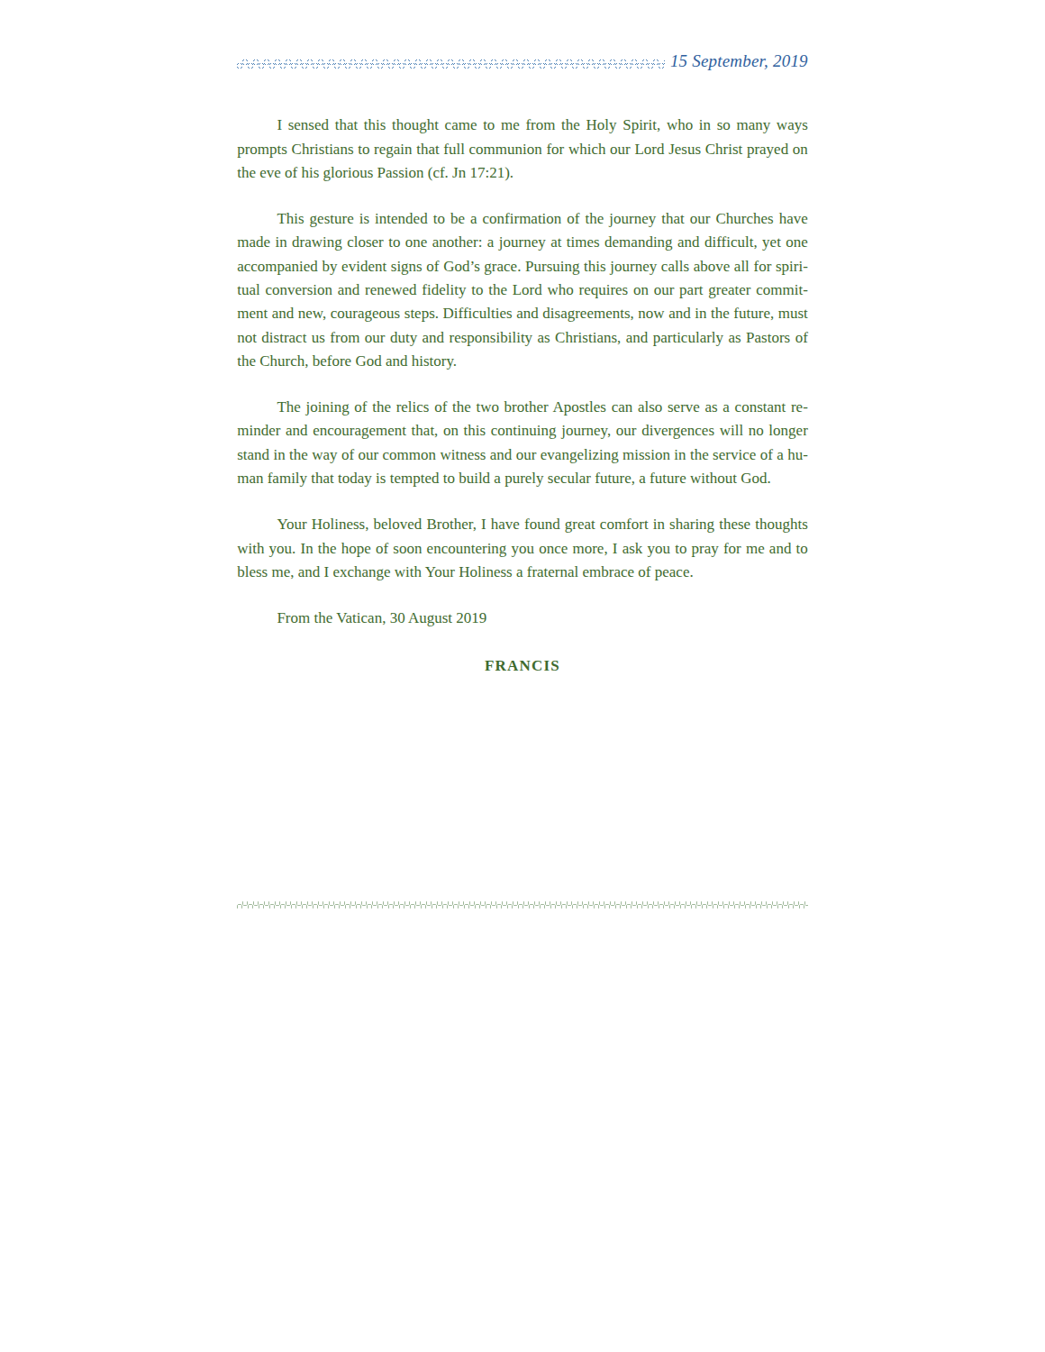15 September, 2019
I sensed that this thought came to me from the Holy Spirit, who in so many ways prompts Christians to regain that full communion for which our Lord Jesus Christ prayed on the eve of his glorious Passion (cf. Jn 17:21).
This gesture is intended to be a confirmation of the journey that our Churches have made in drawing closer to one another: a journey at times demanding and difficult, yet one accompanied by evident signs of God’s grace. Pursuing this journey calls above all for spiritual conversion and renewed fidelity to the Lord who requires on our part greater commitment and new, courageous steps. Difficulties and disagreements, now and in the future, must not distract us from our duty and responsibility as Christians, and particularly as Pastors of the Church, before God and history.
The joining of the relics of the two brother Apostles can also serve as a constant reminder and encouragement that, on this continuing journey, our divergences will no longer stand in the way of our common witness and our evangelizing mission in the service of a human family that today is tempted to build a purely secular future, a future without God.
Your Holiness, beloved Brother, I have found great comfort in sharing these thoughts with you. In the hope of soon encountering you once more, I ask you to pray for me and to bless me, and I exchange with Your Holiness a fraternal embrace of peace.
From the Vatican, 30 August 2019
FRANCIS